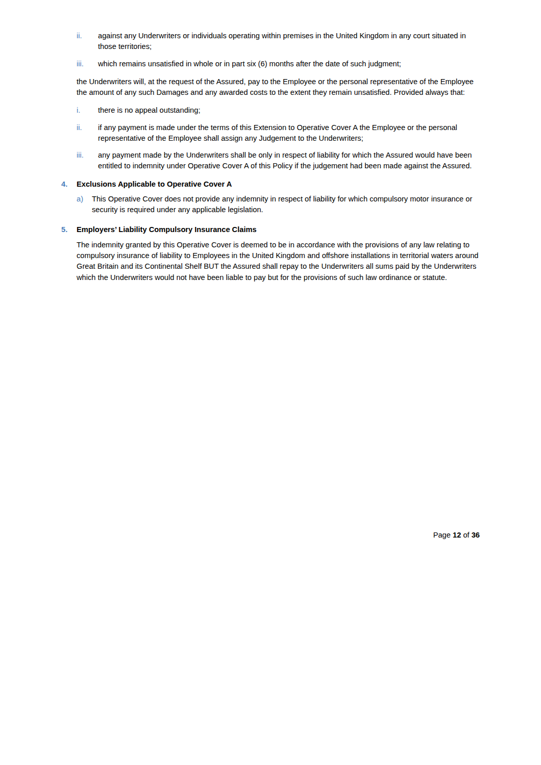ii. against any Underwriters or individuals operating within premises in the United Kingdom in any court situated in those territories;
iii. which remains unsatisfied in whole or in part six (6) months after the date of such judgment;
the Underwriters will, at the request of the Assured, pay to the Employee or the personal representative of the Employee the amount of any such Damages and any awarded costs to the extent they remain unsatisfied. Provided always that:
i. there is no appeal outstanding;
ii. if any payment is made under the terms of this Extension to Operative Cover A the Employee or the personal representative of the Employee shall assign any Judgement to the Underwriters;
iii. any payment made by the Underwriters shall be only in respect of liability for which the Assured would have been entitled to indemnity under Operative Cover A of this Policy if the judgement had been made against the Assured.
4. Exclusions Applicable to Operative Cover A
a) This Operative Cover does not provide any indemnity in respect of liability for which compulsory motor insurance or security is required under any applicable legislation.
5. Employers’ Liability Compulsory Insurance Claims
The indemnity granted by this Operative Cover is deemed to be in accordance with the provisions of any law relating to compulsory insurance of liability to Employees in the United Kingdom and offshore installations in territorial waters around Great Britain and its Continental Shelf BUT the Assured shall repay to the Underwriters all sums paid by the Underwriters which the Underwriters would not have been liable to pay but for the provisions of such law ordinance or statute.
Page 12 of 36